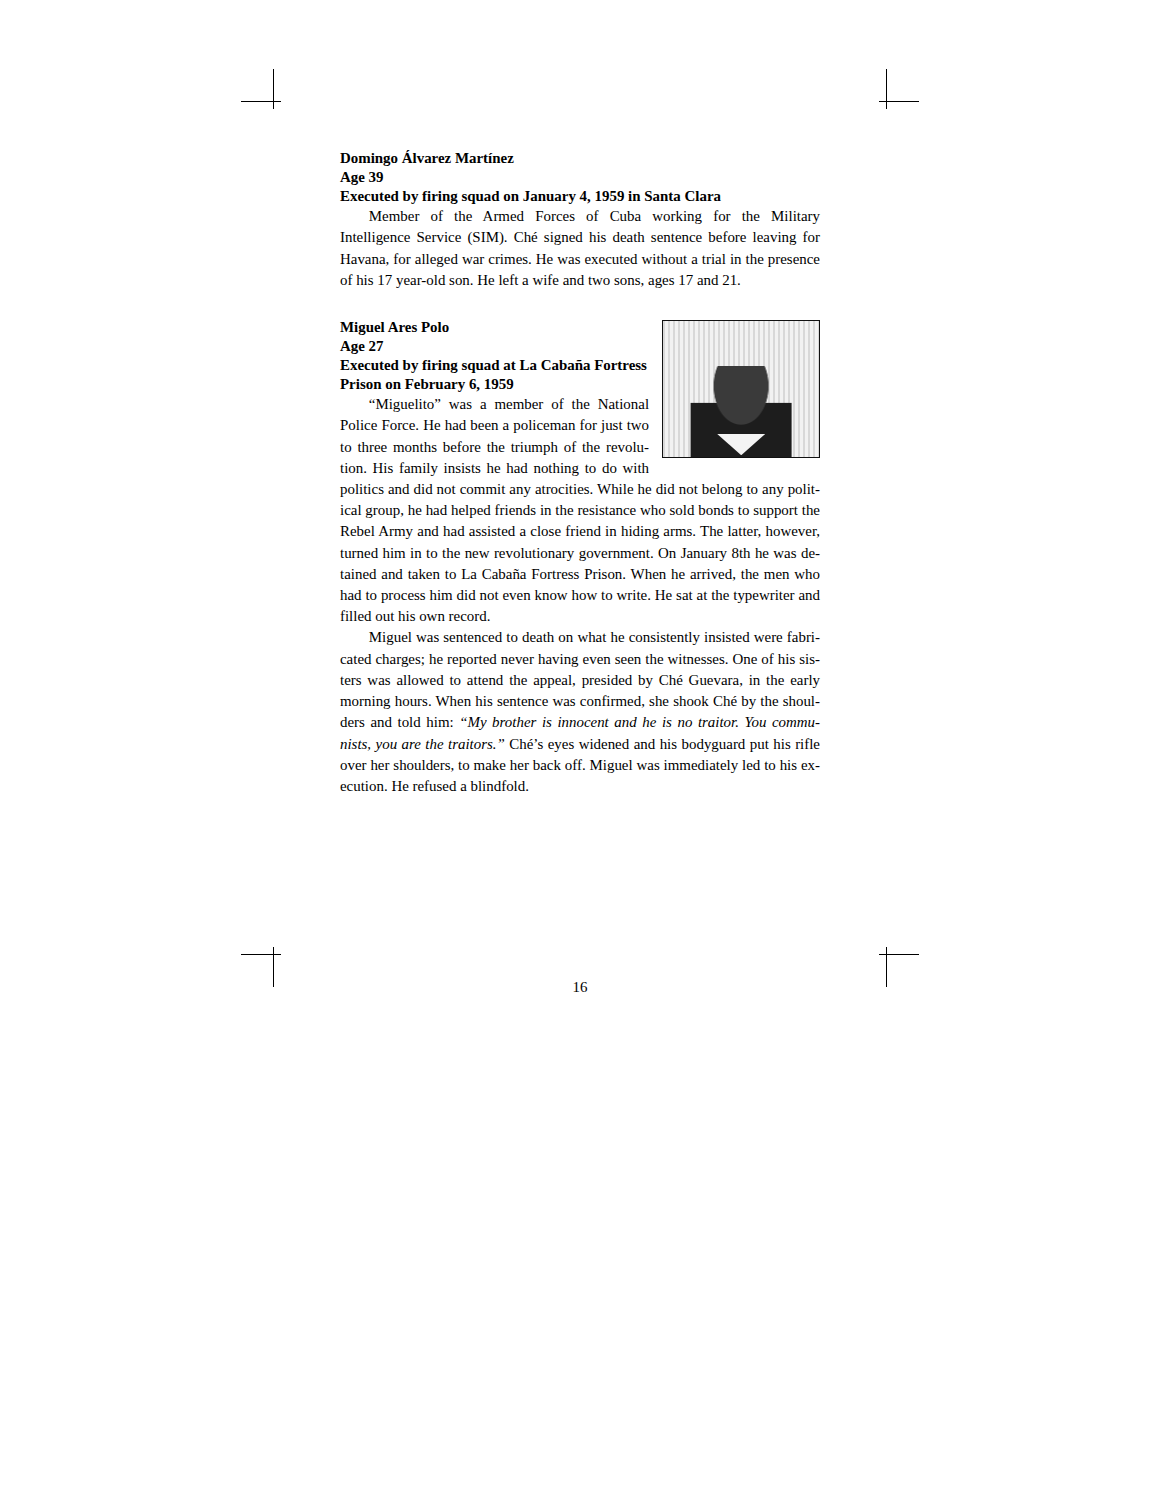Domingo Álvarez Martínez
Age 39
Executed by firing squad on January 4, 1959 in Santa Clara
Member of the Armed Forces of Cuba working for the Military Intelligence Service (SIM). Ché signed his death sentence before leaving for Havana, for alleged war crimes. He was executed without a trial in the presence of his 17 year-old son. He left a wife and two sons, ages 17 and 21.
Miguel Ares Polo
Age 27
Executed by firing squad at La Cabaña Fortress Prison on February 6, 1959
“Miguelito” was a member of the National Police Force. He had been a policeman for just two to three months before the triumph of the revolution. His family insists he had nothing to do with politics and did not commit any atrocities. While he did not belong to any political group, he had helped friends in the resistance who sold bonds to support the Rebel Army and had assisted a close friend in hiding arms. The latter, however, turned him in to the new revolutionary government. On January 8th he was detained and taken to La Cabaña Fortress Prison. When he arrived, the men who had to process him did not even know how to write. He sat at the typewriter and filled out his own record.
Miguel was sentenced to death on what he consistently insisted were fabricated charges; he reported never having even seen the witnesses. One of his sisters was allowed to attend the appeal, presided by Ché Guevara, in the early morning hours. When his sentence was confirmed, she shook Ché by the shoulders and told him: “My brother is innocent and he is no traitor. You communists, you are the traitors.” Ché’s eyes widened and his bodyguard put his rifle over her shoulders, to make her back off. Miguel was immediately led to his execution. He refused a blindfold.
16